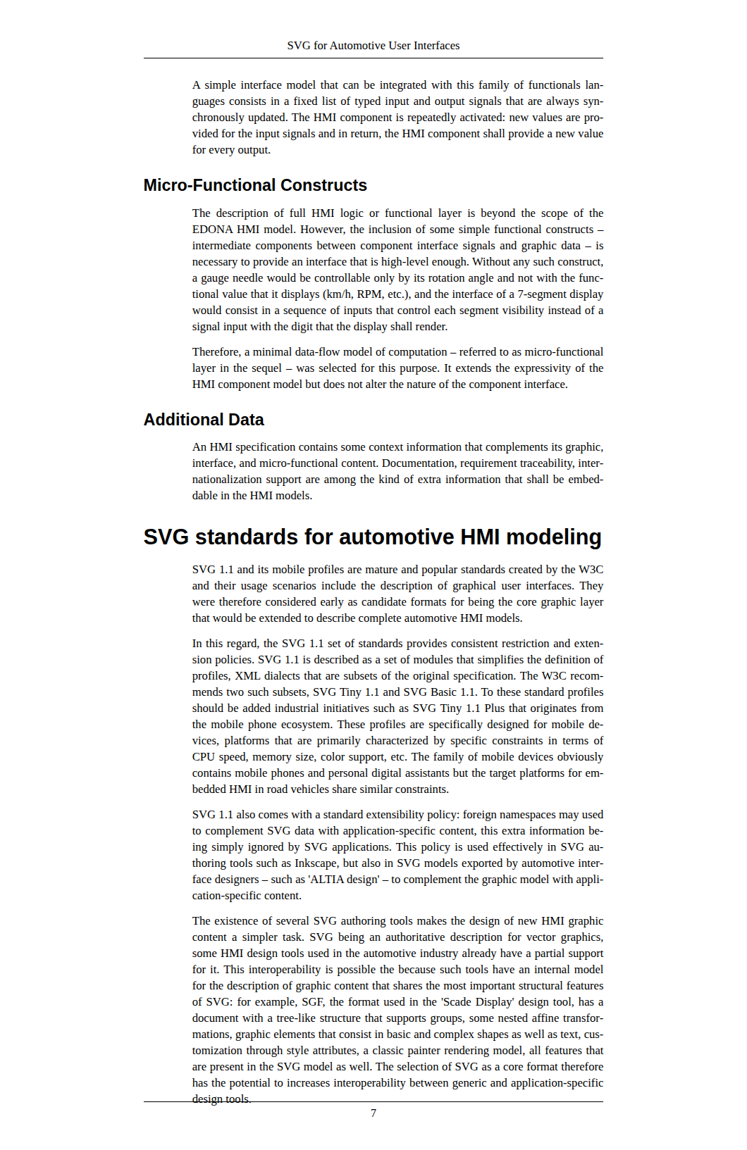SVG for Automotive User Interfaces
A simple interface model that can be integrated with this family of functionals languages consists in a fixed list of typed input and output signals that are always synchronously updated. The HMI component is repeatedly activated: new values are provided for the input signals and in return, the HMI component shall provide a new value for every output.
Micro-Functional Constructs
The description of full HMI logic or functional layer is beyond the scope of the EDONA HMI model. However, the inclusion of some simple functional constructs – intermediate components between component interface signals and graphic data – is necessary to provide an interface that is high-level enough. Without any such construct, a gauge needle would be controllable only by its rotation angle and not with the functional value that it displays (km/h, RPM, etc.), and the interface of a 7-segment display would consist in a sequence of inputs that control each segment visibility instead of a signal input with the digit that the display shall render.
Therefore, a minimal data-flow model of computation – referred to as micro-functional layer in the sequel – was selected for this purpose. It extends the expressivity of the HMI component model but does not alter the nature of the component interface.
Additional Data
An HMI specification contains some context information that complements its graphic, interface, and micro-functional content. Documentation, requirement traceability, internationalization support are among the kind of extra information that shall be embeddable in the HMI models.
SVG standards for automotive HMI modeling
SVG 1.1 and its mobile profiles are mature and popular standards created by the W3C and their usage scenarios include the description of graphical user interfaces. They were therefore considered early as candidate formats for being the core graphic layer that would be extended to describe complete automotive HMI models.
In this regard, the SVG 1.1 set of standards provides consistent restriction and extension policies. SVG 1.1 is described as a set of modules that simplifies the definition of profiles, XML dialects that are subsets of the original specification. The W3C recommends two such subsets, SVG Tiny 1.1 and SVG Basic 1.1. To these standard profiles should be added industrial initiatives such as SVG Tiny 1.1 Plus that originates from the mobile phone ecosystem. These profiles are specifically designed for mobile devices, platforms that are primarily characterized by specific constraints in terms of CPU speed, memory size, color support, etc. The family of mobile devices obviously contains mobile phones and personal digital assistants but the target platforms for embedded HMI in road vehicles share similar constraints.
SVG 1.1 also comes with a standard extensibility policy: foreign namespaces may used to complement SVG data with application-specific content, this extra information being simply ignored by SVG applications. This policy is used effectively in SVG authoring tools such as Inkscape, but also in SVG models exported by automotive interface designers – such as 'ALTIA design' – to complement the graphic model with application-specific content.
The existence of several SVG authoring tools makes the design of new HMI graphic content a simpler task. SVG being an authoritative description for vector graphics, some HMI design tools used in the automotive industry already have a partial support for it. This interoperability is possible the because such tools have an internal model for the description of graphic content that shares the most important structural features of SVG: for example, SGF, the format used in the 'Scade Display' design tool, has a document with a tree-like structure that supports groups, some nested affine transformations, graphic elements that consist in basic and complex shapes as well as text, customization through style attributes, a classic painter rendering model, all features that are present in the SVG model as well. The selection of SVG as a core format therefore has the potential to increases interoperability between generic and application-specific design tools.
7